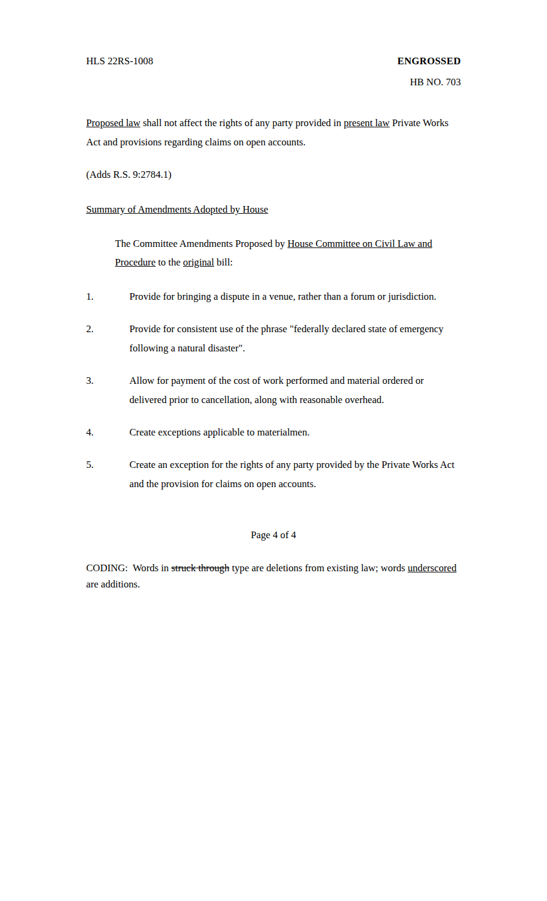HLS 22RS-1008
ENGROSSED
HB NO. 703
Proposed law shall not affect the rights of any party provided in present law Private Works Act and provisions regarding claims on open accounts.
(Adds R.S. 9:2784.1)
Summary of Amendments Adopted by House
The Committee Amendments Proposed by House Committee on Civil Law and Procedure to the original bill:
Provide for bringing a dispute in a venue, rather than a forum or jurisdiction.
Provide for consistent use of the phrase "federally declared state of emergency following a natural disaster".
Allow for payment of the cost of work performed and material ordered or delivered prior to cancellation, along with reasonable overhead.
Create exceptions applicable to materialmen.
Create an exception for the rights of any party provided by the Private Works Act and the provision for claims on open accounts.
Page 4 of 4
CODING: Words in struck through type are deletions from existing law; words underscored are additions.